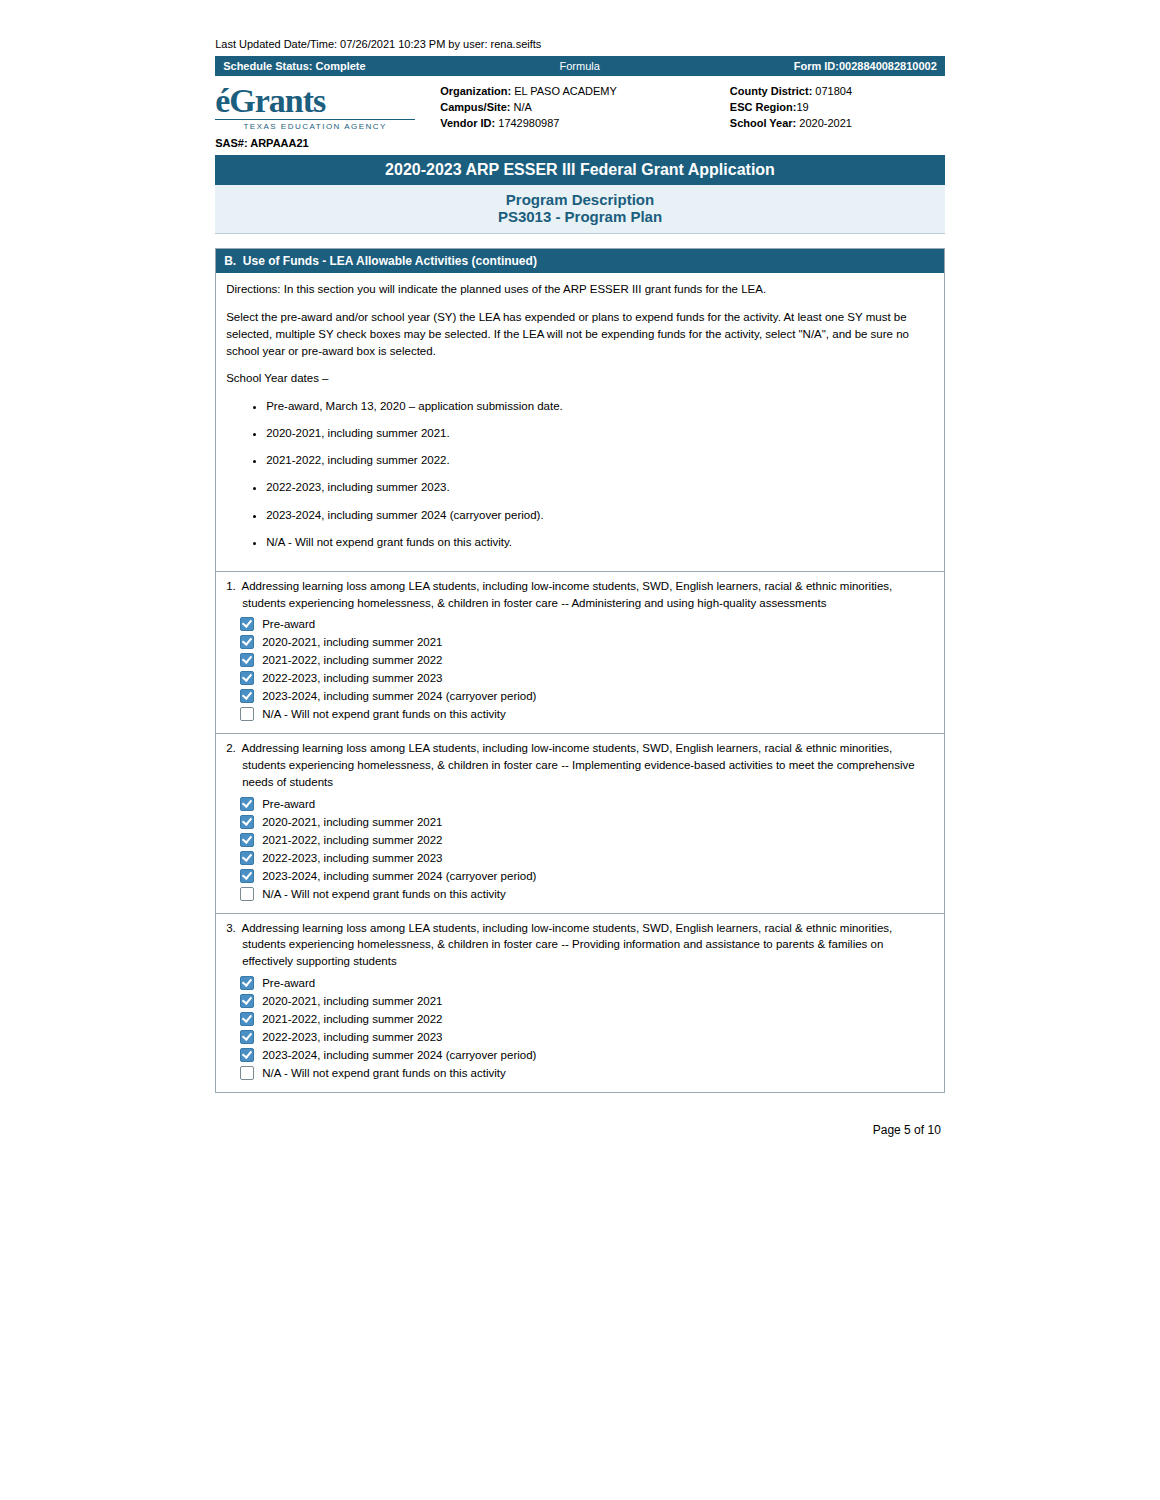Last Updated Date/Time: 07/26/2021 10:23 PM by user: rena.seifts
Schedule Status: Complete
Formula
Form ID:0028840082810002
é Grants
TEXAS EDUCATION AGENCY
SAS#: ARPAAA21
Organization: EL PASO ACADEMY
Campus/Site: N/A
Vendor ID: 1742980987
County District: 071804
ESC Region: 19
School Year: 2020-2021
2020-2023 ARP ESSER III Federal Grant Application
Program Description
PS3013 - Program Plan
B. Use of Funds - LEA Allowable Activities (continued)
Directions: In this section you will indicate the planned uses of the ARP ESSER III grant funds for the LEA.
Select the pre-award and/or school year (SY) the LEA has expended or plans to expend funds for the activity. At least one SY must be selected, multiple SY check boxes may be selected. If the LEA will not be expending funds for the activity, select "N/A", and be sure no school year or pre-award box is selected.
School Year dates –
Pre-award, March 13, 2020 – application submission date.
2020-2021, including summer 2021.
2021-2022, including summer 2022.
2022-2023, including summer 2023.
2023-2024, including summer 2024 (carryover period).
N/A - Will not expend grant funds on this activity.
1. Addressing learning loss among LEA students, including low-income students, SWD, English learners, racial & ethnic minorities, students experiencing homelessness, & children in foster care -- Administering and using high-quality assessments
Pre-award
2020-2021, including summer 2021
2021-2022, including summer 2022
2022-2023, including summer 2023
2023-2024, including summer 2024 (carryover period)
N/A - Will not expend grant funds on this activity
2. Addressing learning loss among LEA students, including low-income students, SWD, English learners, racial & ethnic minorities, students experiencing homelessness, & children in foster care -- Implementing evidence-based activities to meet the comprehensive needs of students
Pre-award
2020-2021, including summer 2021
2021-2022, including summer 2022
2022-2023, including summer 2023
2023-2024, including summer 2024 (carryover period)
N/A - Will not expend grant funds on this activity
3. Addressing learning loss among LEA students, including low-income students, SWD, English learners, racial & ethnic minorities, students experiencing homelessness, & children in foster care -- Providing information and assistance to parents & families on effectively supporting students
Pre-award
2020-2021, including summer 2021
2021-2022, including summer 2022
2022-2023, including summer 2023
2023-2024, including summer 2024 (carryover period)
N/A - Will not expend grant funds on this activity
Page 5 of 10